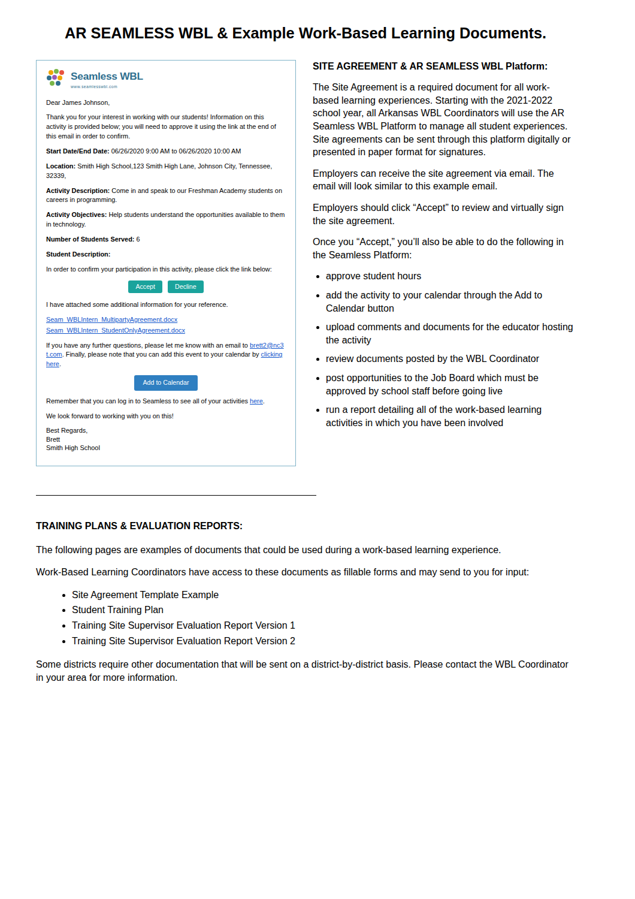AR SEAMLESS WBL & Example Work-Based Learning Documents.
Seamless WBL www.seamlesswbl.com
Dear James Johnson,
Thank you for your interest in working with our students! Information on this activity is provided below; you will need to approve it using the link at the end of this email in order to confirm.
Start Date/End Date: 06/26/2020 9:00 AM to 06/26/2020 10:00 AM
Location: Smith High School,123 Smith High Lane, Johnson City, Tennessee, 32339,
Activity Description: Come in and speak to our Freshman Academy students on careers in programming.
Activity Objectives: Help students understand the opportunities available to them in technology.
Number of Students Served: 6
Student Description:
In order to confirm your participation in this activity, please click the link below:
Accept Decline
I have attached some additional information for your reference.
Seam_WBLIntern_MultipartyAgreement.docx Seam_WBLIntern_StudentOnlyAgreement.docx
If you have any further questions, please let me know with an email to brett2@nc3t.com. Finally, please note that you can add this event to your calendar by clicking here.
Add to Calendar
Remember that you can log in to Seamless to see all of your activities here.
We look forward to working with you on this!
Best Regards,
Brett
Smith High School
SITE AGREEMENT & AR SEAMLESS WBL Platform:
The Site Agreement is a required document for all work-based learning experiences. Starting with the 2021-2022 school year, all Arkansas WBL Coordinators will use the AR Seamless WBL Platform to manage all student experiences. Site agreements can be sent through this platform digitally or presented in paper format for signatures.
Employers can receive the site agreement via email. The email will look similar to this example email.
Employers should click “Accept” to review and virtually sign the site agreement.
Once you “Accept,” you’ll also be able to do the following in the Seamless Platform:
approve student hours
add the activity to your calendar through the Add to Calendar button
upload comments and documents for the educator hosting the activity
review documents posted by the WBL Coordinator
post opportunities to the Job Board which must be approved by school staff before going live
run a report detailing all of the work-based learning activities in which you have been involved
TRAINING PLANS & EVALUATION REPORTS:
The following pages are examples of documents that could be used during a work-based learning experience.
Work-Based Learning Coordinators have access to these documents as fillable forms and may send to you for input:
Site Agreement Template Example
Student Training Plan
Training Site Supervisor Evaluation Report Version 1
Training Site Supervisor Evaluation Report Version 2
Some districts require other documentation that will be sent on a district-by-district basis. Please contact the WBL Coordinator in your area for more information.